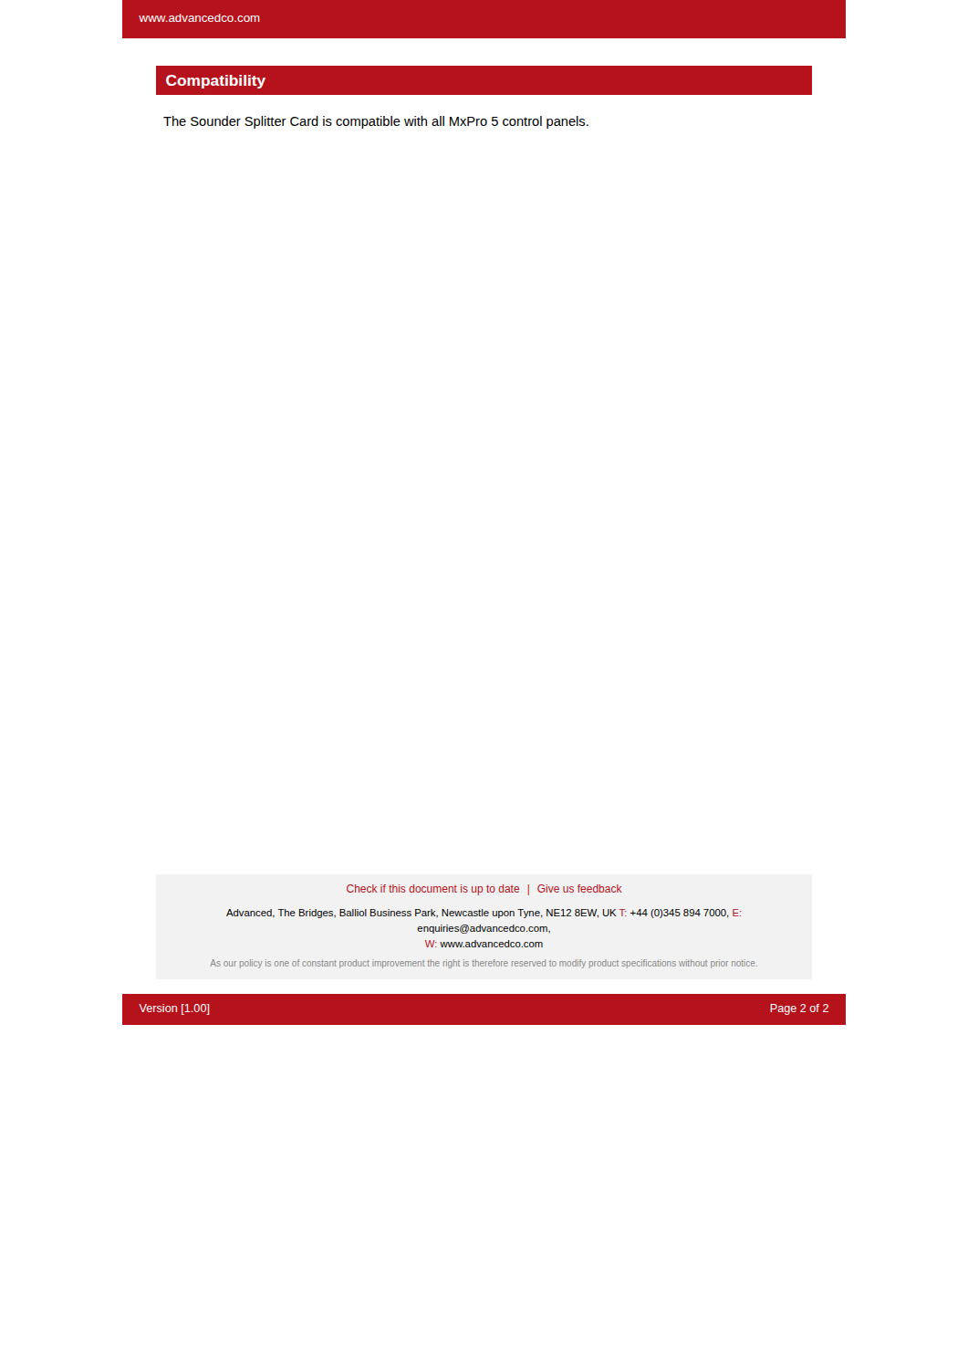www.advancedco.com
Compatibility
The Sounder Splitter Card is compatible with all MxPro 5 control panels.
Check if this document is up to date|Give us feedback
Advanced, The Bridges, Balliol Business Park, Newcastle upon Tyne, NE12 8EW, UK T: +44 (0)345 894 7000, E: enquiries@advancedco.com,
W: www.advancedco.com
As our policy is one of constant product improvement the right is therefore reserved to modify product specifications without prior notice.
Version [1.00] Page 2 of 2